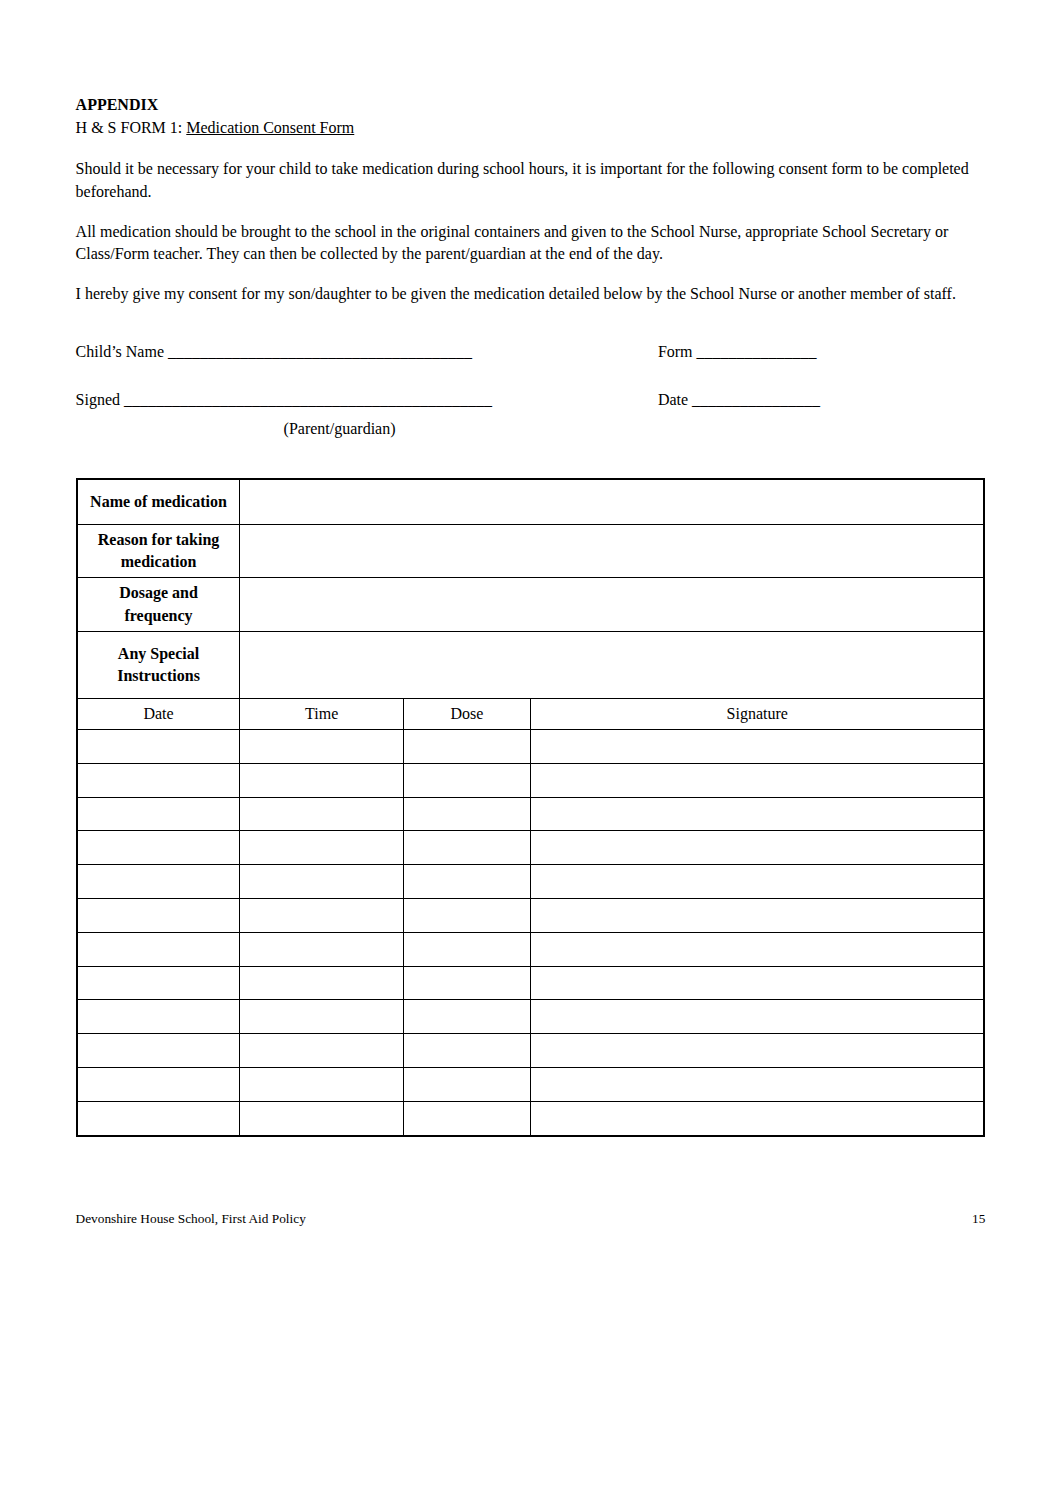APPENDIX
H & S FORM 1: Medication Consent Form
Should it be necessary for your child to take medication during school hours, it is important for the following consent form to be completed beforehand.
All medication should be brought to the school in the original containers and given to the School Nurse, appropriate School Secretary or Class/Form teacher. They can then be collected by the parent/guardian at the end of the day.
I hereby give my consent for my son/daughter to be given the medication detailed below by the School Nurse or another member of staff.
Child’s Name ______________________________________
Form _______________
Signed ______________________________________________
Date ________________
(Parent/guardian)
| Name of medication | |
| Reason for taking medication | |
| Dosage and frequency | |
| Any Special Instructions | |
| Date | Time | Dose | Signature |
Devonshire House School, First Aid Policy
15